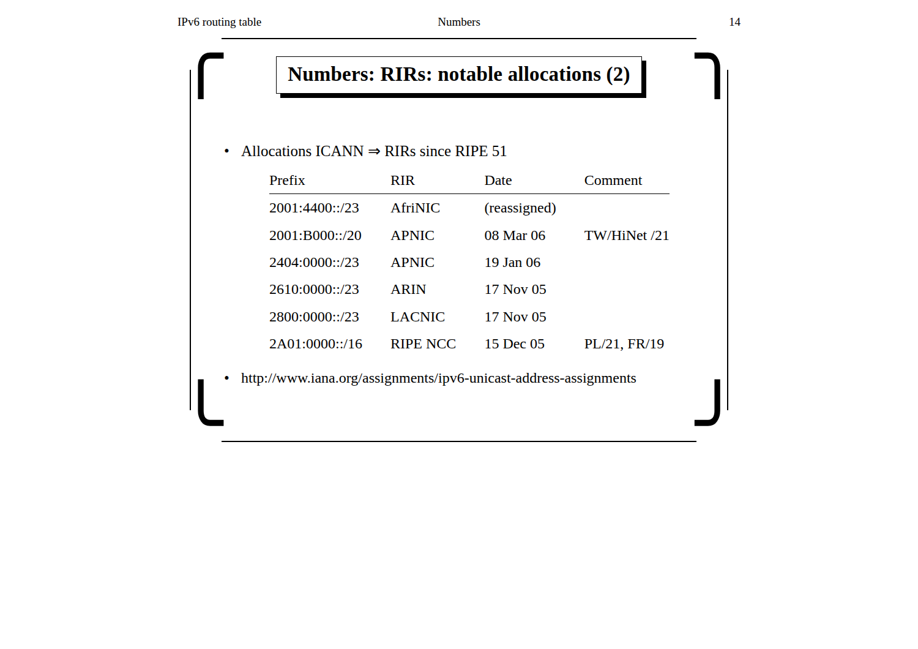IPv6 routing table
Numbers
14
╭ ╮ ╰ ╯
Numbers: RIRs: notable allocations (2)
Allocations ICANN ⇒ RIRs since RIPE 51
| Prefix | RIR | Date | Comment |
| --- | --- | --- | --- |
| 2001:4400::/23 | AfriNIC | (reassigned) | |
| 2001:B000::/20 | APNIC | 08 Mar 06 | TW/HiNet /21 |
| 2404:0000::/23 | APNIC | 19 Jan 06 | |
| 2610:0000::/23 | ARIN | 17 Nov 05 | |
| 2800:0000::/23 | LACNIC | 17 Nov 05 | |
| 2A01:0000::/16 | RIPE NCC | 15 Dec 05 | PL/21, FR/19 |
http://www.iana.org/assignments/ipv6-unicast-address-assignments